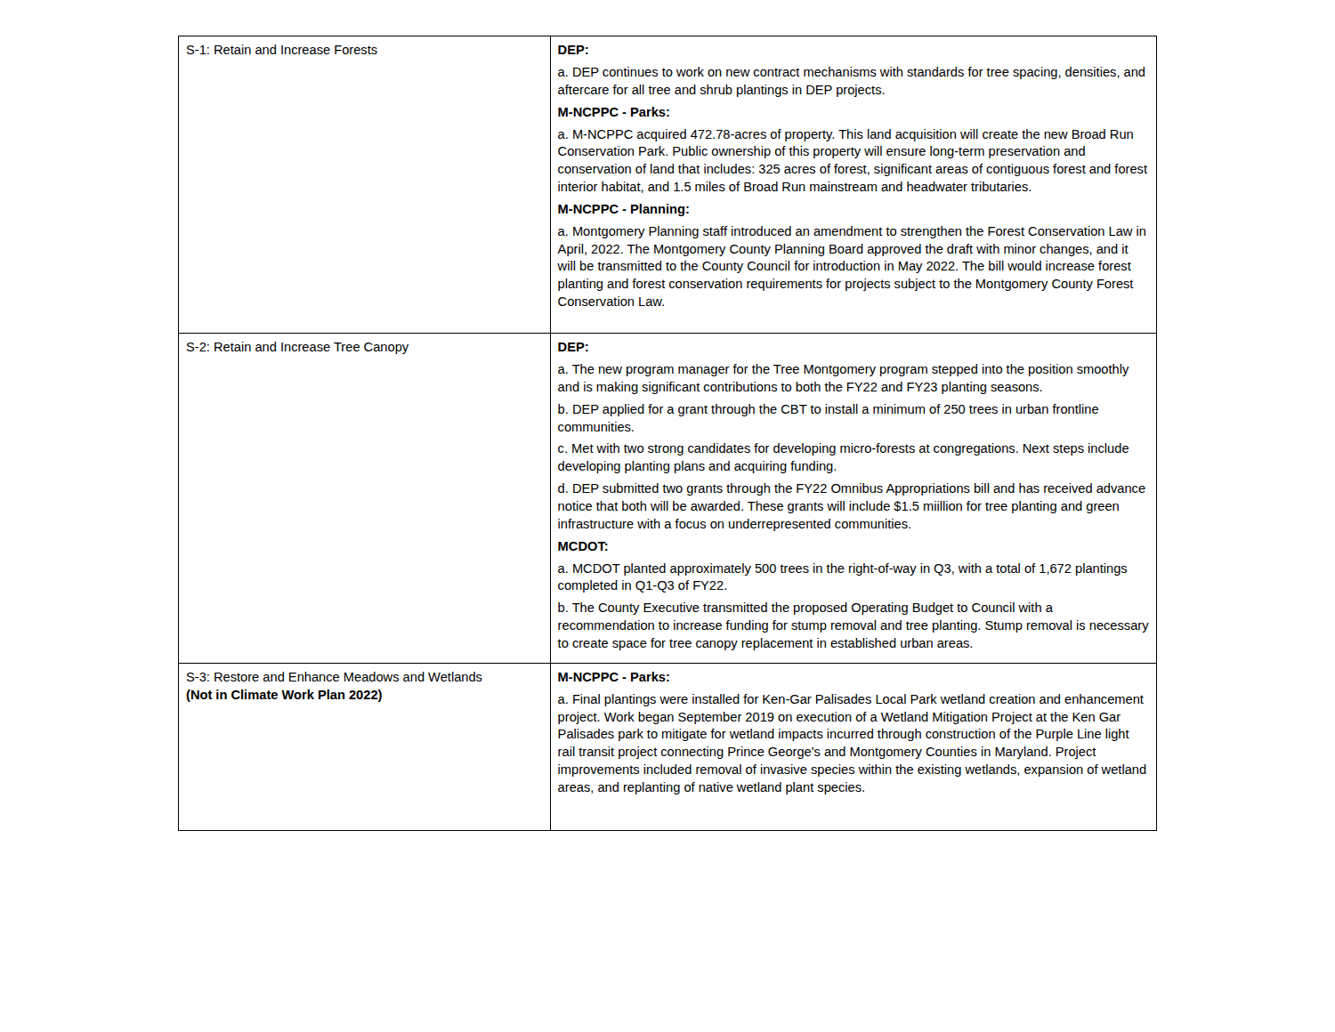| S-1: Retain and Increase Forests | DEP: a. DEP continues to work on new contract mechanisms with standards for tree spacing, densities, and aftercare for all tree and shrub plantings in DEP projects. M-NCPPC - Parks: a. M-NCPPC acquired 472.78-acres of property. This land acquisition will create the new Broad Run Conservation Park. Public ownership of this property will ensure long-term preservation and conservation of land that includes: 325 acres of forest, significant areas of contiguous forest and forest interior habitat, and 1.5 miles of Broad Run mainstream and headwater tributaries. M-NCPPC - Planning: a. Montgomery Planning staff introduced an amendment to strengthen the Forest Conservation Law in April, 2022. The Montgomery County Planning Board approved the draft with minor changes, and it will be transmitted to the County Council for introduction in May 2022. The bill would increase forest planting and forest conservation requirements for projects subject to the Montgomery County Forest Conservation Law. |
| S-2: Retain and Increase Tree Canopy | DEP: a. The new program manager for the Tree Montgomery program stepped into the position smoothly and is making significant contributions to both the FY22 and FY23 planting seasons. b. DEP applied for a grant through the CBT to install a minimum of 250 trees in urban frontline communities. c. Met with two strong candidates for developing micro-forests at congregations. Next steps include developing planting plans and acquiring funding. d. DEP submitted two grants through the FY22 Omnibus Appropriations bill and has received advance notice that both will be awarded. These grants will include $1.5 miillion for tree planting and green infrastructure with a focus on underrepresented communities. MCDOT: a. MCDOT planted approximately 500 trees in the right-of-way in Q3, with a total of 1,672 plantings completed in Q1-Q3 of FY22. b. The County Executive transmitted the proposed Operating Budget to Council with a recommendation to increase funding for stump removal and tree planting. Stump removal is necessary to create space for tree canopy replacement in established urban areas. |
| S-3: Restore and Enhance Meadows and Wetlands (Not in Climate Work Plan 2022) | M-NCPPC - Parks: a. Final plantings were installed for Ken-Gar Palisades Local Park wetland creation and enhancement project. Work began September 2019 on execution of a Wetland Mitigation Project at the Ken Gar Palisades park to mitigate for wetland impacts incurred through construction of the Purple Line light rail transit project connecting Prince George's and Montgomery Counties in Maryland. Project improvements included removal of invasive species within the existing wetlands, expansion of wetland areas, and replanting of native wetland plant species. |